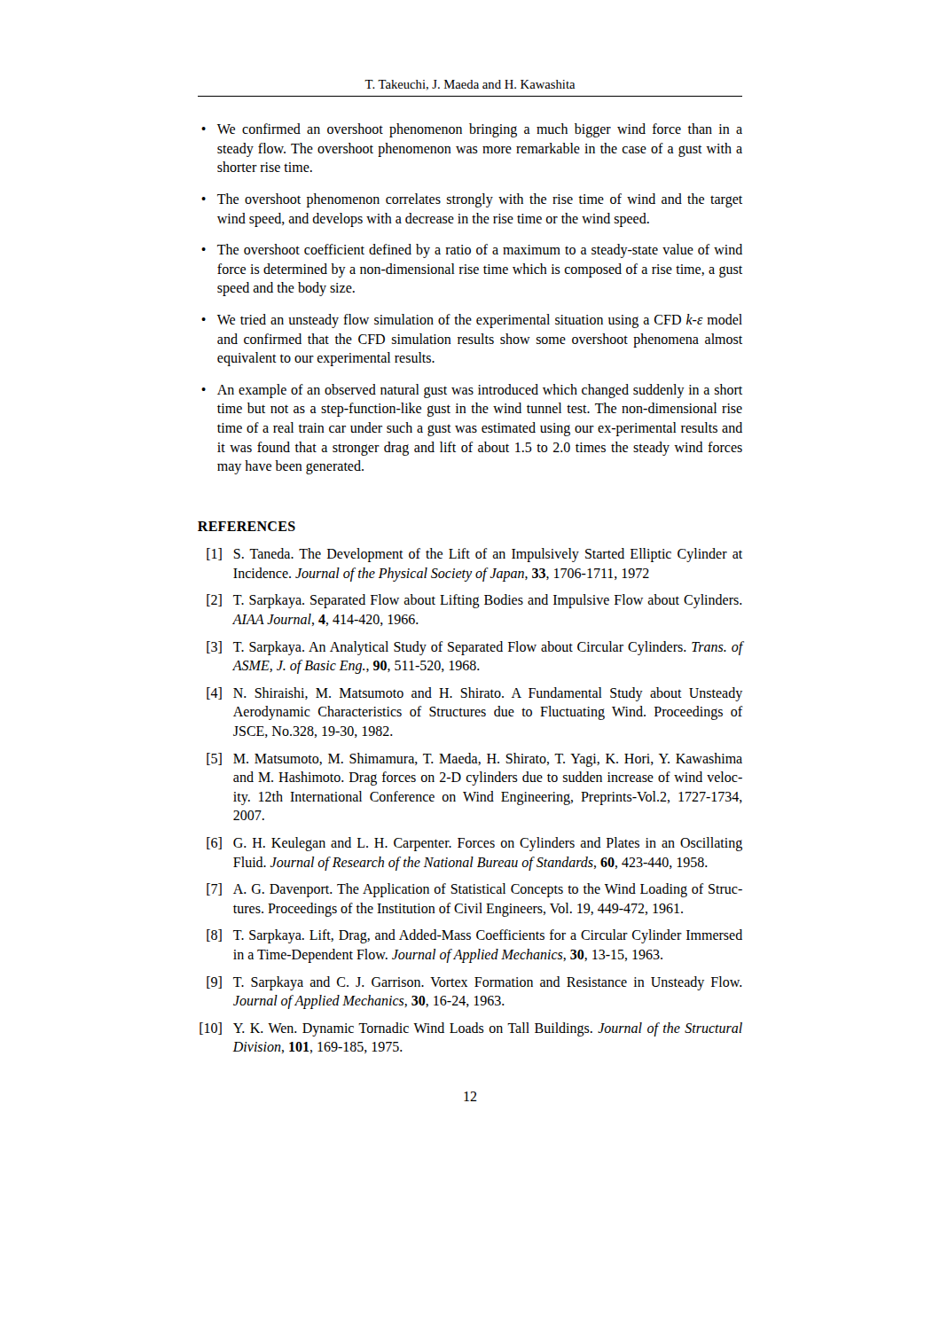T. Takeuchi, J. Maeda and H. Kawashita
We confirmed an overshoot phenomenon bringing a much bigger wind force than in a steady flow. The overshoot phenomenon was more remarkable in the case of a gust with a shorter rise time.
The overshoot phenomenon correlates strongly with the rise time of wind and the target wind speed, and develops with a decrease in the rise time or the wind speed.
The overshoot coefficient defined by a ratio of a maximum to a steady-state value of wind force is determined by a non-dimensional rise time which is composed of a rise time, a gust speed and the body size.
We tried an unsteady flow simulation of the experimental situation using a CFD k-ε model and confirmed that the CFD simulation results show some overshoot phenomena almost equivalent to our experimental results.
An example of an observed natural gust was introduced which changed suddenly in a short time but not as a step-function-like gust in the wind tunnel test. The non-dimensional rise time of a real train car under such a gust was estimated using our ex-perimental results and it was found that a stronger drag and lift of about 1.5 to 2.0 times the steady wind forces may have been generated.
REFERENCES
[1] S. Taneda. The Development of the Lift of an Impulsively Started Elliptic Cylinder at Incidence. Journal of the Physical Society of Japan, 33, 1706-1711, 1972
[2] T. Sarpkaya. Separated Flow about Lifting Bodies and Impulsive Flow about Cylinders. AIAA Journal, 4, 414-420, 1966.
[3] T. Sarpkaya. An Analytical Study of Separated Flow about Circular Cylinders. Trans. of ASME, J. of Basic Eng., 90, 511-520, 1968.
[4] N. Shiraishi, M. Matsumoto and H. Shirato. A Fundamental Study about Unsteady Aerodynamic Characteristics of Structures due to Fluctuating Wind. Proceedings of JSCE, No.328, 19-30, 1982.
[5] M. Matsumoto, M. Shimamura, T. Maeda, H. Shirato, T. Yagi, K. Hori, Y. Kawashima and M. Hashimoto. Drag forces on 2-D cylinders due to sudden increase of wind veloc-ity. 12th International Conference on Wind Engineering, Preprints-Vol.2, 1727-1734, 2007.
[6] G. H. Keulegan and L. H. Carpenter. Forces on Cylinders and Plates in an Oscillating Fluid. Journal of Research of the National Bureau of Standards, 60, 423-440, 1958.
[7] A. G. Davenport. The Application of Statistical Concepts to the Wind Loading of Struc-tures. Proceedings of the Institution of Civil Engineers, Vol. 19, 449-472, 1961.
[8] T. Sarpkaya. Lift, Drag, and Added-Mass Coefficients for a Circular Cylinder Immersed in a Time-Dependent Flow. Journal of Applied Mechanics, 30, 13-15, 1963.
[9] T. Sarpkaya and C. J. Garrison. Vortex Formation and Resistance in Unsteady Flow. Journal of Applied Mechanics, 30, 16-24, 1963.
[10] Y. K. Wen. Dynamic Tornadic Wind Loads on Tall Buildings. Journal of the Structural Division, 101, 169-185, 1975.
12